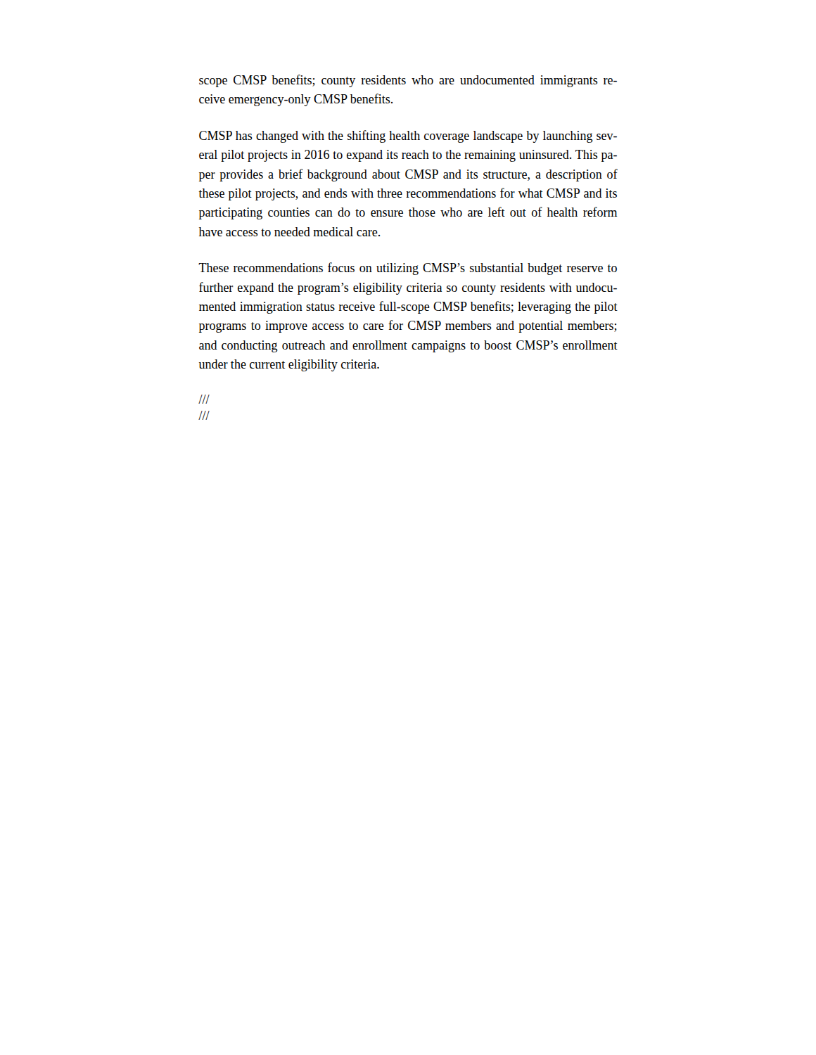scope CMSP benefits; county residents who are undocumented immigrants receive emergency-only CMSP benefits.
CMSP has changed with the shifting health coverage landscape by launching several pilot projects in 2016 to expand its reach to the remaining uninsured. This paper provides a brief background about CMSP and its structure, a description of these pilot projects, and ends with three recommendations for what CMSP and its participating counties can do to ensure those who are left out of health reform have access to needed medical care.
These recommendations focus on utilizing CMSP’s substantial budget reserve to further expand the program’s eligibility criteria so county residents with undocumented immigration status receive full-scope CMSP benefits; leveraging the pilot programs to improve access to care for CMSP members and potential members; and conducting outreach and enrollment campaigns to boost CMSP’s enrollment under the current eligibility criteria.
///
///